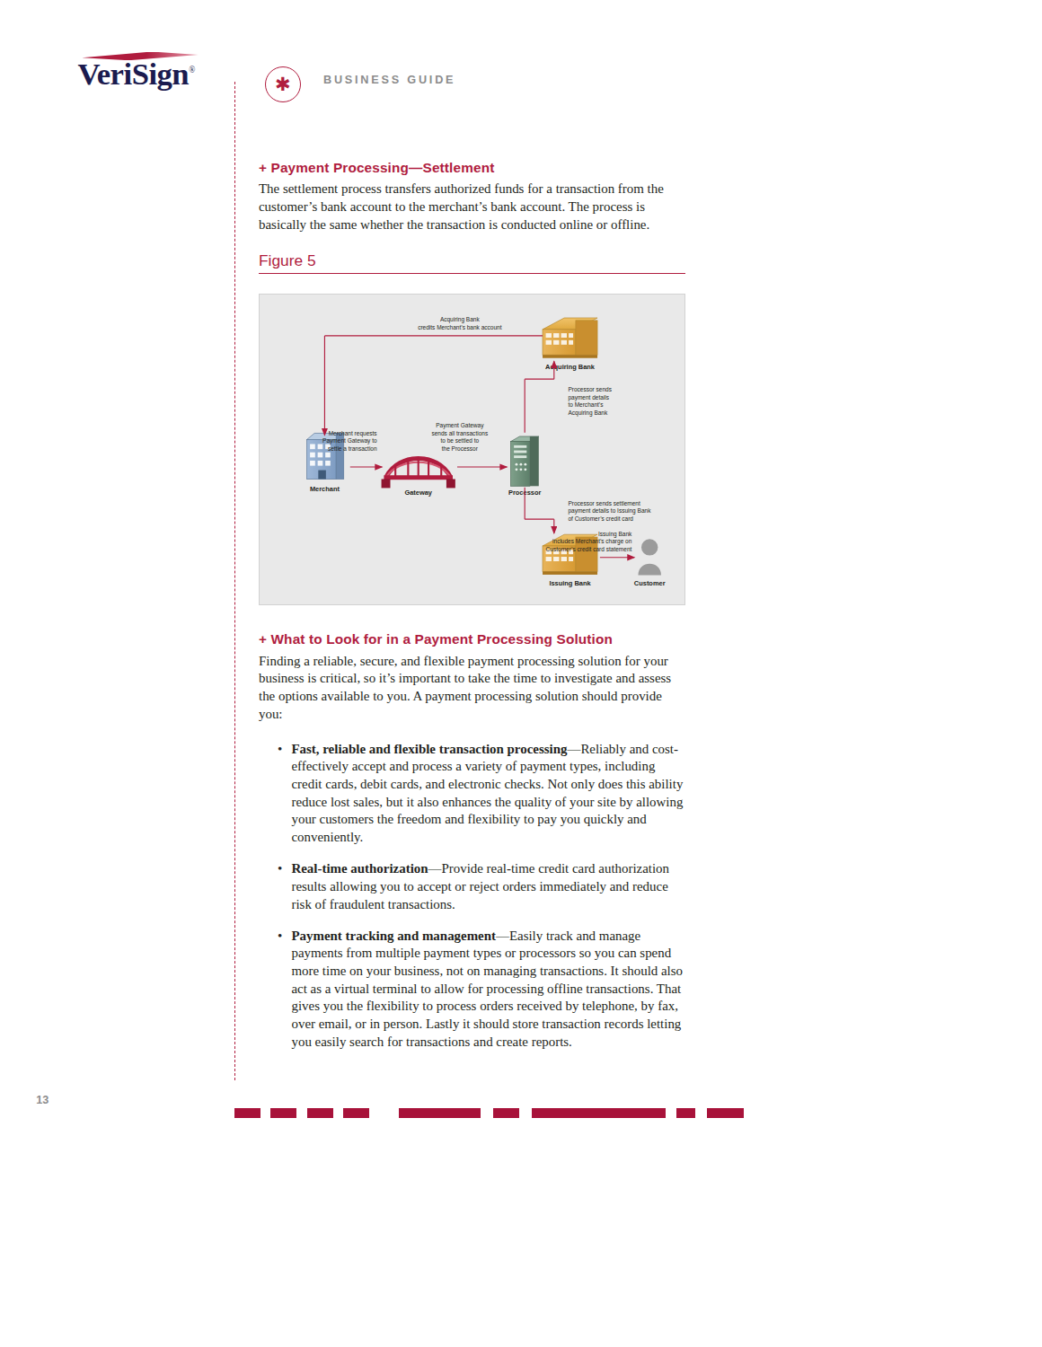VeriSign®
✱
BUSINESS GUIDE
+ Payment Processing—Settlement
The settlement process transfers authorized funds for a transaction from the customer’s bank account to the merchant’s bank account. The process is basically the same whether the transaction is conducted online or offline.
Figure 5
Acquiring Bank Merchant Gateway Processor Issuing Bank Customer Acquiring Bank credits Merchant’s bank account Processor sends payment details to Merchant’s Acquiring Bank Payment Gateway sends all transactions to be settled to the Processor Merchant requests Payment Gateway to settle a transaction Processor sends settlement payment details to Issuing Bank of Customer’s credit card Issuing Bank includes Merchant’s charge on Customer’s credit card statement
+ What to Look for in a Payment Processing Solution
Finding a reliable, secure, and flexible payment processing solution for your business is critical, so it’s important to take the time to investigate and assess the options available to you. A payment processing solution should provide you:
Fast, reliable and flexible transaction processing—Reliably and cost-effectively accept and process a variety of payment types, including credit cards, debit cards, and electronic checks. Not only does this ability reduce lost sales, but it also enhances the quality of your site by allowing your customers the freedom and flexibility to pay you quickly and conveniently.
Real-time authorization—Provide real-time credit card authorization results allowing you to accept or reject orders immediately and reduce risk of fraudulent transactions.
Payment tracking and management—Easily track and manage payments from multiple payment types or processors so you can spend more time on your business, not on managing transactions. It should also act as a virtual terminal to allow for processing offline transactions. That gives you the flexibility to process orders received by telephone, by fax, over email, or in person. Lastly it should store transaction records letting you easily search for transactions and create reports.
13